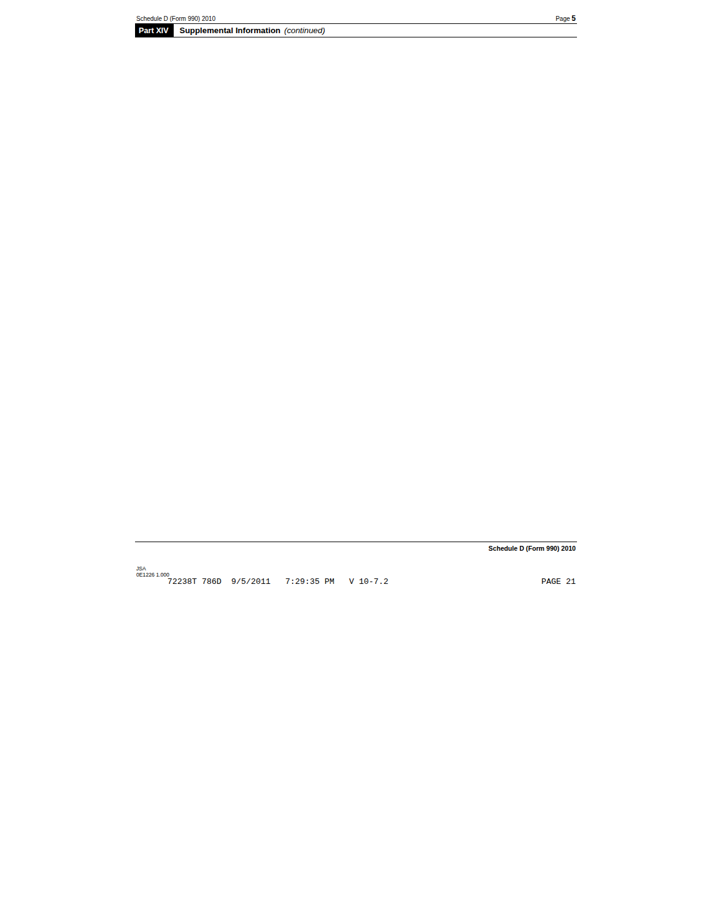Schedule D (Form 990) 2010
Page 5
Part XIV
Supplemental Information (continued)
Schedule D (Form 990) 2010
JSA
0E1226 1.000
72238T 786D 9/5/2011 7:29:35 PM V 10-7.2
PAGE 21